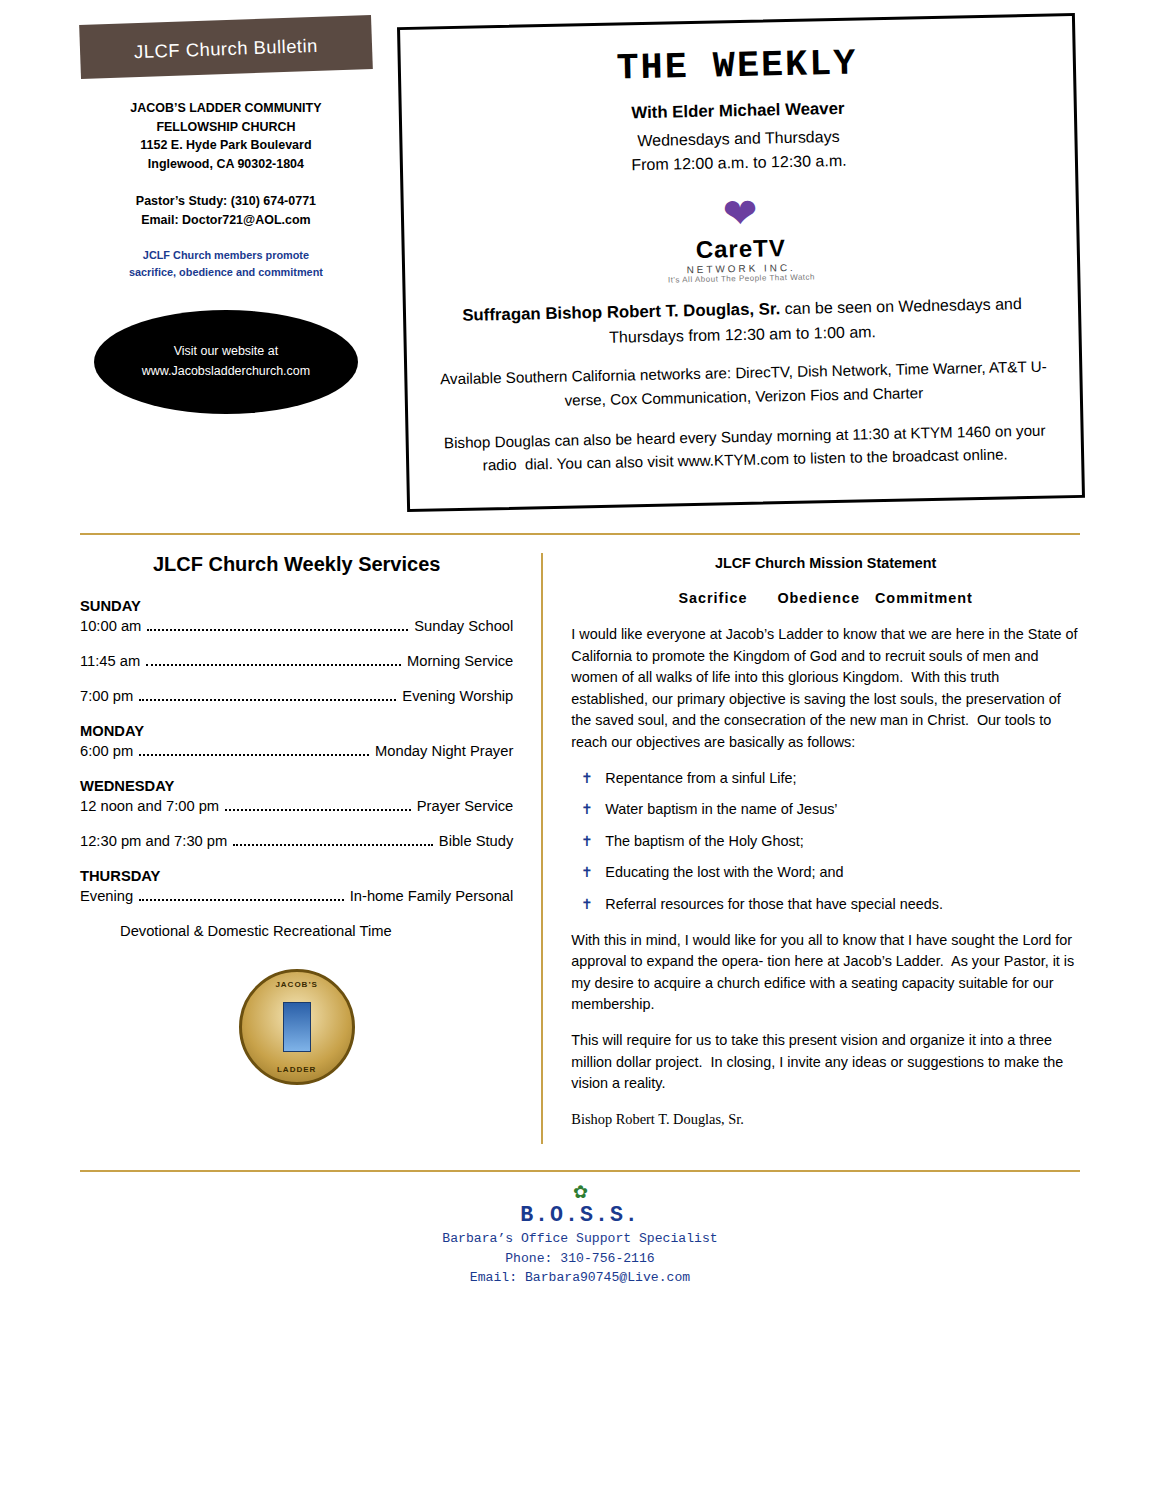JLCF Church Bulletin
JACOB’S LADDER COMMUNITY
FELLOWSHIP CHURCH
1152 E. Hyde Park Boulevard
Inglewood, CA 90302-1804
Pastor’s Study: (310) 674-0771
Email: Doctor721@AOL.com
JCLF Church members promote
sacrifice, obedience and commitment
Visit our website at
www.Jacobsladderchurch.com
THE WEEKLY
With Elder Michael Weaver
Wednesdays and Thursdays
From 12:00 a.m. to 12:30 a.m.
❤
CareTV
NETWORK INC.
It’s All About The People That Watch
Suffragan Bishop Robert T. Douglas, Sr. can be seen on Wednesdays and Thursdays from 12:30 am to 1:00 am.
Available Southern California networks are: DirecTV, Dish Network, Time Warner, AT&T U-verse, Cox Communication, Verizon Fios and Charter
Bishop Douglas can also be heard every Sunday morning at 11:30 at KTYM 1460 on your radio dial. You can also visit www.KTYM.com to listen to the broadcast online.
JLCF Church Weekly Services
SUNDAY
10:00 am Sunday School
11:45 am Morning Service
7:00 pm Evening Worship
MONDAY
6:00 pm Monday Night Prayer
WEDNESDAY
12 noon and 7:00 pm Prayer Service
12:30 pm and 7:30 pm Bible Study
THURSDAY
Evening In-home Family Personal
Devotional & Domestic Recreational Time
JACOB’S
LADDER
JLCF Church Mission Statement
Sacrifice Obedience Commitment
I would like everyone at Jacob’s Ladder to know that we are here in the State of California to promote the Kingdom of God and to recruit souls of men and women of all walks of life into this glorious Kingdom. With this truth established, our primary objective is saving the lost souls, the preservation of the saved soul, and the consecration of the new man in Christ. Our tools to reach our objectives are basically as follows:
Repentance from a sinful Life;
Water baptism in the name of Jesus’
The baptism of the Holy Ghost;
Educating the lost with the Word; and
Referral resources for those that have special needs.
With this in mind, I would like for you all to know that I have sought the Lord for approval to expand the opera- tion here at Jacob’s Ladder. As your Pastor, it is my desire to acquire a church edifice with a seating capacity suitable for our membership.
This will require for us to take this present vision and organize it into a three million dollar project. In closing, I invite any ideas or suggestions to make the vision a reality.
Bishop Robert T. Douglas, Sr.
✿
B.O.S.S.
Barbara’s Office Support Specialist
Phone: 310-756-2116
Email: Barbara90745@Live.com